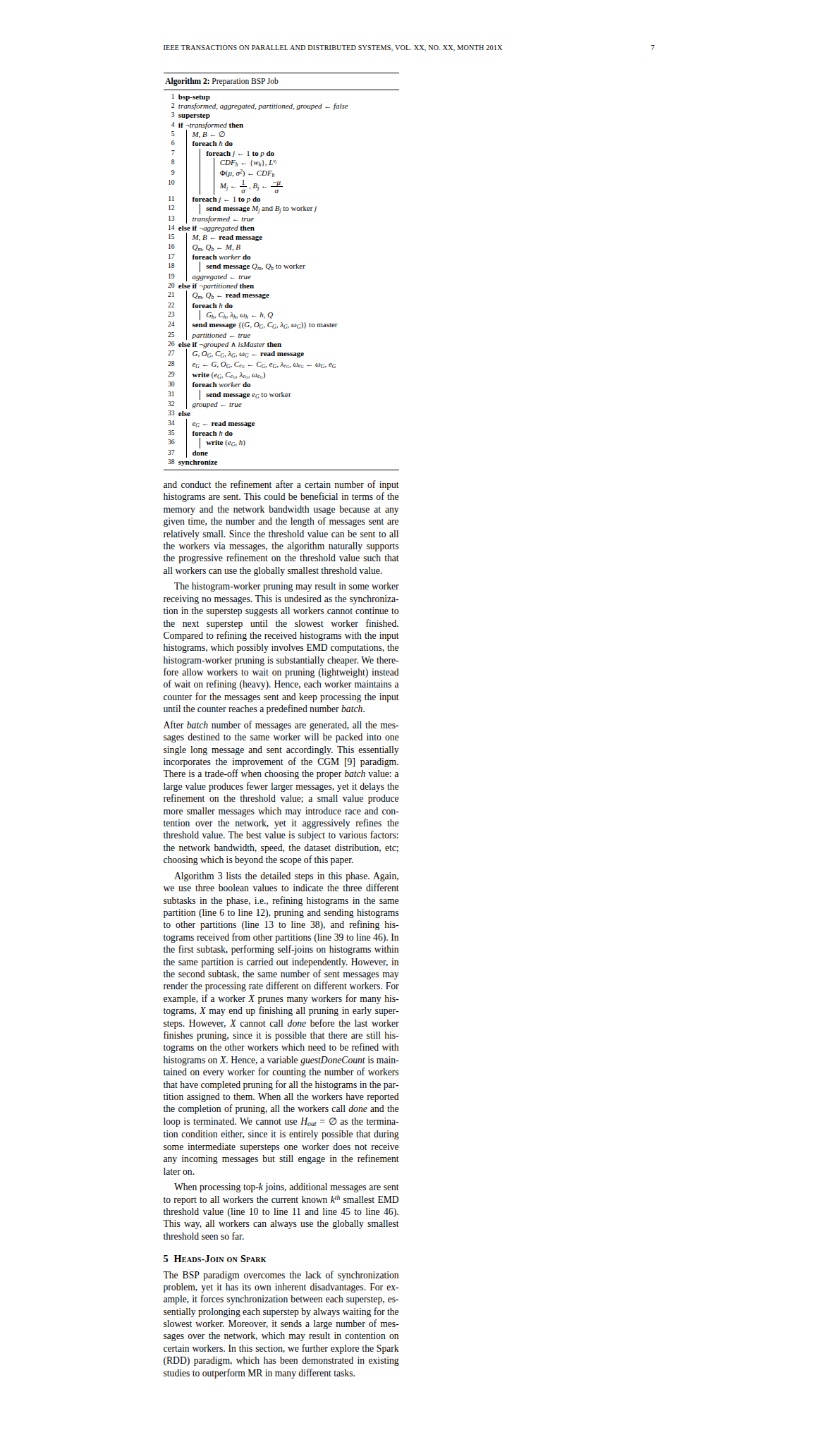IEEE Transactions on Parallel and Distributed Systems, Vol. XX, No. XX, Month 201X
7
Algorithm 2: Preparation BSP Job
bsp-setup
transformed, aggregated, partitioned, grouped ← false
superstep
if ¬transformed then
M, B ← ∅
foreach h do
foreach j ← 1 to p do
CDFh ← {wh}, Lvj
Φ(μ, σ2) ← CDFh
Mj ← 1 σ , Bj ← −μ σ
foreach j ← 1 to p do
send message Mj and Bj to worker j
transformed ← true
else if ¬aggregated then
M, B ← read message
Qm, Qb ← M, B
foreach worker do
send message Qm, Qb to worker
aggregated ← true
else if ¬partitioned then
Qm, Qb ← read message
foreach h do
Gh, Ch, λh, ωh ← h, Q
send message {(G, OG, CG, λG, ωG)} to master
partitioned ← true
else if ¬grouped ∧ isMaster then
G, OG, CG, λG, ωG ← read message
eG ← G, OG, CeG ← CG, eG, λeG, ωeG ← ωG, eG
write (eG, CeG, λeG, ωeG)
foreach worker do
send message eG to worker
grouped ← true
else
eG ← read message
foreach h do
write (eG, h)
done
synchronize
and conduct the refinement after a certain number of input histograms are sent. This could be beneficial in terms of the memory and the network bandwidth usage because at any given time, the number and the length of messages sent are relatively small. Since the threshold value can be sent to all the workers via messages, the algorithm naturally supports the progressive refinement on the threshold value such that all workers can use the globally smallest threshold value.
The histogram-worker pruning may result in some worker receiving no messages. This is undesired as the synchronization in the superstep suggests all workers cannot continue to the next superstep until the slowest worker finished. Compared to refining the received histograms with the input histograms, which possibly involves EMD computations, the histogram-worker pruning is substantially cheaper. We therefore allow workers to wait on pruning (lightweight) instead of wait on refining (heavy). Hence, each worker maintains a counter for the messages sent and keep processing the input until the counter reaches a predefined number batch.
After batch number of messages are generated, all the messages destined to the same worker will be packed into one single long message and sent accordingly. This essentially incorporates the improvement of the CGM [9] paradigm. There is a trade-off when choosing the proper batch value: a large value produces fewer larger messages, yet it delays the refinement on the threshold value; a small value produce more smaller messages which may introduce race and contention over the network, yet it aggressively refines the threshold value. The best value is subject to various factors: the network bandwidth, speed, the dataset distribution, etc; choosing which is beyond the scope of this paper.
Algorithm 3 lists the detailed steps in this phase. Again, we use three boolean values to indicate the three different subtasks in the phase, i.e., refining histograms in the same partition (line 6 to line 12), pruning and sending histograms to other partitions (line 13 to line 38), and refining histograms received from other partitions (line 39 to line 46). In the first subtask, performing self-joins on histograms within the same partition is carried out independently. However, in the second subtask, the same number of sent messages may render the processing rate different on different workers. For example, if a worker X prunes many workers for many histograms, X may end up finishing all pruning in early supersteps. However, X cannot call done before the last worker finishes pruning, since it is possible that there are still histograms on the other workers which need to be refined with histograms on X. Hence, a variable guestDoneCount is maintained on every worker for counting the number of workers that have completed pruning for all the histograms in the partition assigned to them. When all the workers have reported the completion of pruning, all the workers call done and the loop is terminated. We cannot use Hout = ∅ as the termination condition either, since it is entirely possible that during some intermediate supersteps one worker does not receive any incoming messages but still engage in the refinement later on.
When processing top-k joins, additional messages are sent to report to all workers the current known kth smallest EMD threshold value (line 10 to line 11 and line 45 to line 46). This way, all workers can always use the globally smallest threshold seen so far.
5 Heads-Join on Spark
The BSP paradigm overcomes the lack of synchronization problem, yet it has its own inherent disadvantages. For example, it forces synchronization between each superstep, essentially prolonging each superstep by always waiting for the slowest worker. Moreover, it sends a large number of messages over the network, which may result in contention on certain workers. In this section, we further explore the Spark (RDD) paradigm, which has been demonstrated in existing studies to outperform MR in many different tasks.